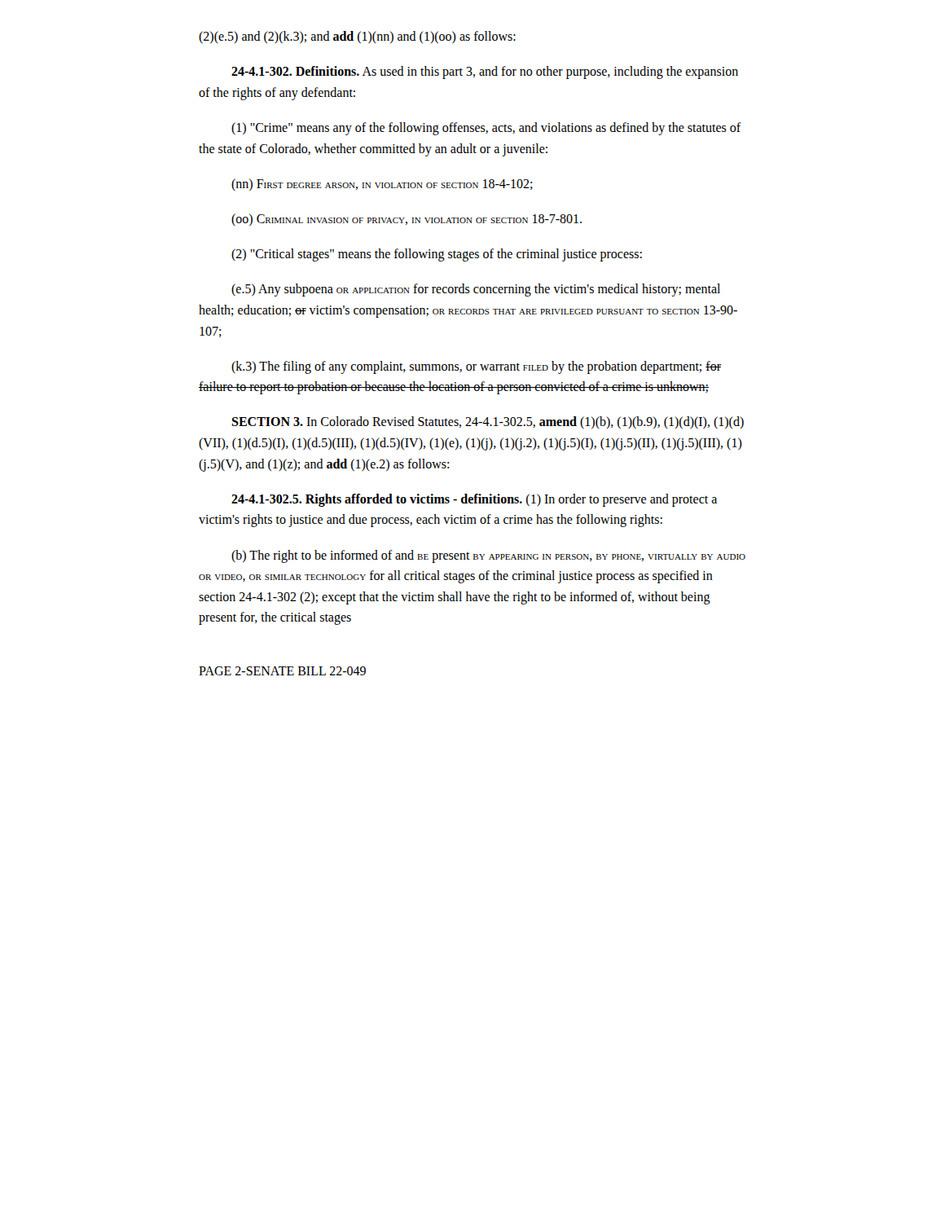(2)(e.5) and (2)(k.3); and add (1)(nn) and (1)(oo) as follows:
24-4.1-302. Definitions. As used in this part 3, and for no other purpose, including the expansion of the rights of any defendant:
(1) "Crime" means any of the following offenses, acts, and violations as defined by the statutes of the state of Colorado, whether committed by an adult or a juvenile:
(nn) First degree arson, in violation of section 18-4-102;
(oo) Criminal invasion of privacy, in violation of section 18-7-801.
(2) "Critical stages" means the following stages of the criminal justice process:
(e.5) Any subpoena or application for records concerning the victim's medical history; mental health; education; or victim's compensation; or records that are privileged pursuant to section 13-90-107;
(k.3) The filing of any complaint, summons, or warrant filed by the probation department; for failure to report to probation or because the location of a person convicted of a crime is unknown;
SECTION 3. In Colorado Revised Statutes, 24-4.1-302.5, amend (1)(b), (1)(b.9), (1)(d)(I), (1)(d)(VII), (1)(d.5)(I), (1)(d.5)(III), (1)(d.5)(IV), (1)(e), (1)(j), (1)(j.2), (1)(j.5)(I), (1)(j.5)(II), (1)(j.5)(III), (1)(j.5)(V), and (1)(z); and add (1)(e.2) as follows:
24-4.1-302.5. Rights afforded to victims - definitions. (1) In order to preserve and protect a victim's rights to justice and due process, each victim of a crime has the following rights:
(b) The right to be informed of and be present by appearing in person, by phone, virtually by audio or video, or similar technology for all critical stages of the criminal justice process as specified in section 24-4.1-302 (2); except that the victim shall have the right to be informed of, without being present for, the critical stages
PAGE 2-SENATE BILL 22-049